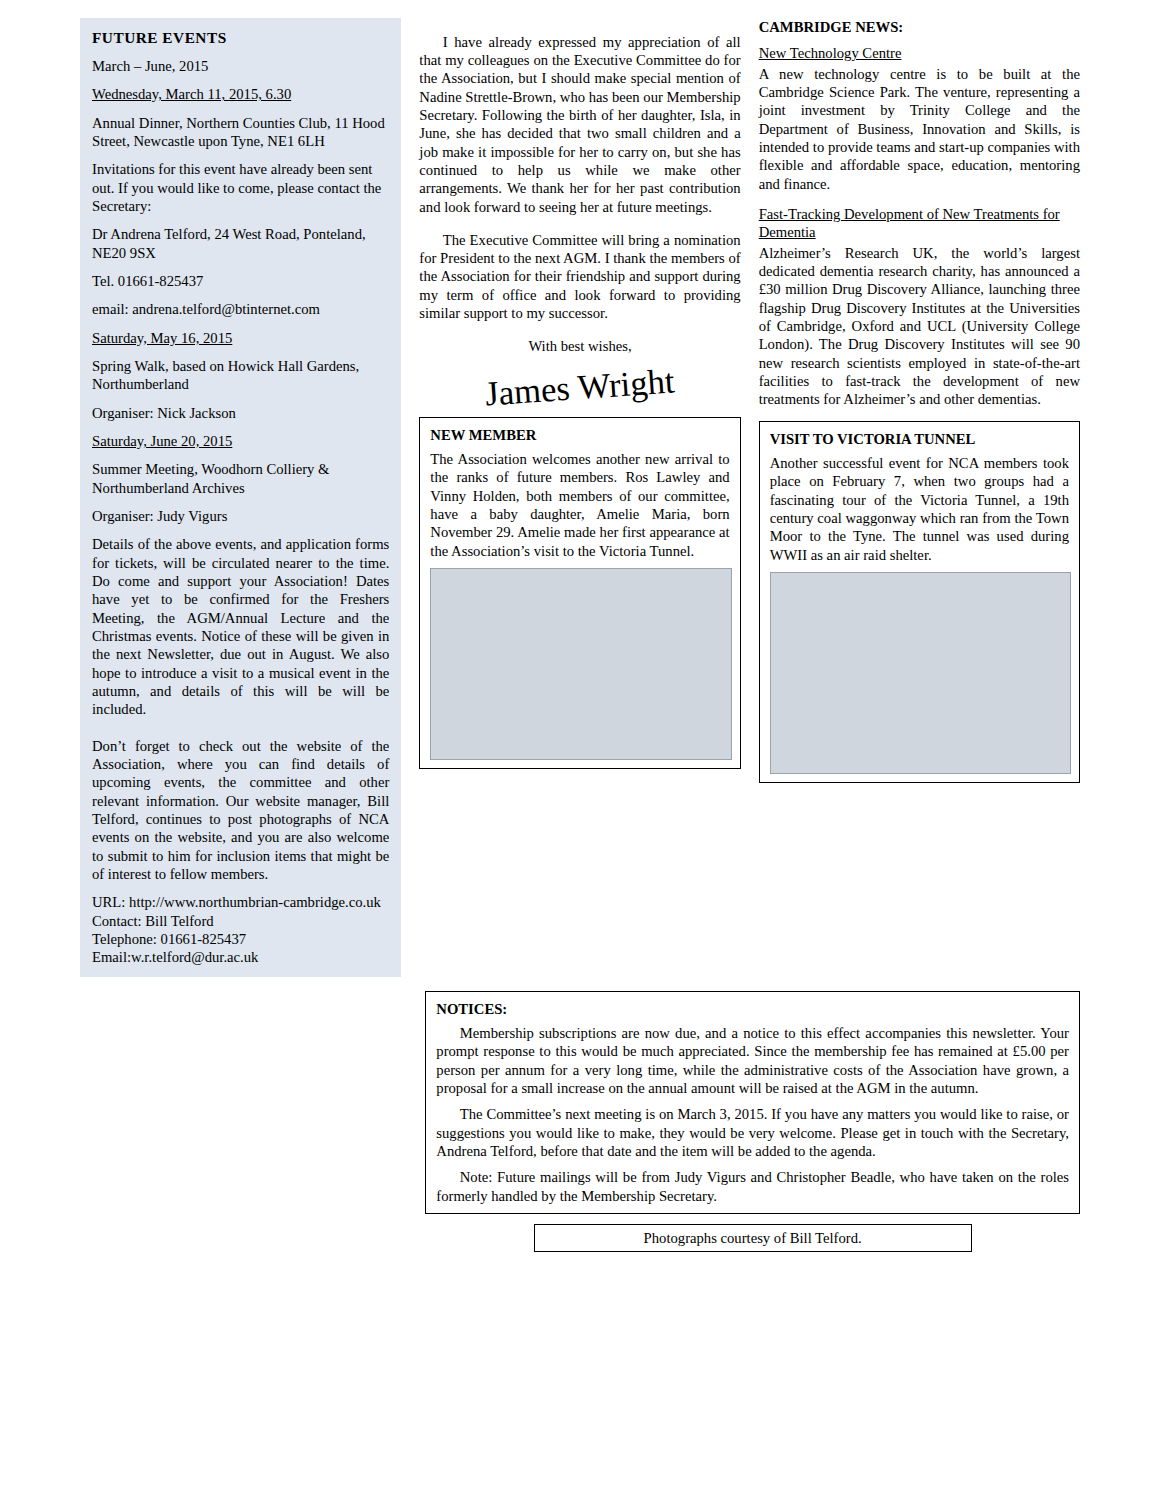FUTURE EVENTS
March – June, 2015
Wednesday, March 11, 2015, 6.30
Annual Dinner, Northern Counties Club, 11 Hood Street, Newcastle upon Tyne, NE1 6LH
Invitations for this event have already been sent out. If you would like to come, please contact the Secretary:
Dr Andrena Telford, 24 West Road, Ponteland, NE20 9SX
Tel. 01661-825437
email: andrena.telford@btinternet.com
Saturday, May 16, 2015
Spring Walk, based on Howick Hall Gardens, Northumberland
Organiser: Nick Jackson
Saturday, June 20, 2015
Summer Meeting, Woodhorn Colliery & Northumberland Archives
Organiser: Judy Vigurs
Details of the above events, and application forms for tickets, will be circulated nearer to the time. Do come and support your Association! Dates have yet to be confirmed for the Freshers Meeting, the AGM/Annual Lecture and the Christmas events. Notice of these will be given in the next Newsletter, due out in August. We also hope to introduce a visit to a musical event in the autumn, and details of this will be will be included.
Don’t forget to check out the website of the Association, where you can find details of upcoming events, the committee and other relevant information. Our website manager, Bill Telford, continues to post photographs of NCA events on the website, and you are also welcome to submit to him for inclusion items that might be of interest to fellow members.
URL: http://www.northumbrian-cambridge.co.uk
Contact: Bill Telford
Telephone: 01661-825437
Email:w.r.telford@dur.ac.uk
I have already expressed my appreciation of all that my colleagues on the Executive Committee do for the Association, but I should make special mention of Nadine Strettle-Brown, who has been our Membership Secretary. Following the birth of her daughter, Isla, in June, she has decided that two small children and a job make it impossible for her to carry on, but she has continued to help us while we make other arrangements. We thank her for her past contribution and look forward to seeing her at future meetings.
The Executive Committee will bring a nomination for President to the next AGM. I thank the members of the Association for their friendship and support during my term of office and look forward to providing similar support to my successor.
With best wishes,
James Wright
NEW MEMBER
The Association welcomes another new arrival to the ranks of future members. Ros Lawley and Vinny Holden, both members of our committee, have a baby daughter, Amelie Maria, born November 29. Amelie made her first appearance at the Association’s visit to the Victoria Tunnel.
CAMBRIDGE NEWS:
New Technology Centre
A new technology centre is to be built at the Cambridge Science Park. The venture, representing a joint investment by Trinity College and the Department of Business, Innovation and Skills, is intended to provide teams and start-up companies with flexible and affordable space, education, mentoring and finance.
Fast-Tracking Development of New Treatments for Dementia
Alzheimer’s Research UK, the world’s largest dedicated dementia research charity, has announced a £30 million Drug Discovery Alliance, launching three flagship Drug Discovery Institutes at the Universities of Cambridge, Oxford and UCL (University College London). The Drug Discovery Institutes will see 90 new research scientists employed in state-of-the-art facilities to fast-track the development of new treatments for Alzheimer’s and other dementias.
VISIT TO VICTORIA TUNNEL
Another successful event for NCA members took place on February 7, when two groups had a fascinating tour of the Victoria Tunnel, a 19th century coal waggonway which ran from the Town Moor to the Tyne. The tunnel was used during WWII as an air raid shelter.
NOTICES:
Membership subscriptions are now due, and a notice to this effect accompanies this newsletter. Your prompt response to this would be much appreciated. Since the membership fee has remained at £5.00 per person per annum for a very long time, while the administrative costs of the Association have grown, a proposal for a small increase on the annual amount will be raised at the AGM in the autumn.
The Committee’s next meeting is on March 3, 2015. If you have any matters you would like to raise, or suggestions you would like to make, they would be very welcome. Please get in touch with the Secretary, Andrena Telford, before that date and the item will be added to the agenda.
Note: Future mailings will be from Judy Vigurs and Christopher Beadle, who have taken on the roles formerly handled by the Membership Secretary.
Photographs courtesy of Bill Telford.